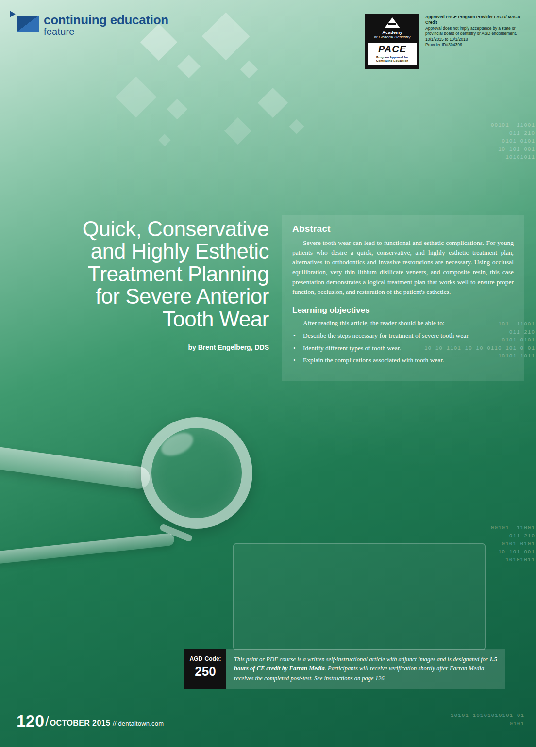00101 11001
011 210
0101 0101
10 101 001
10101011
101 11001
011 210
0101 0101
10 10 1101 10 10 0110 101 0 01
10101 1011
00101 11001
011 210
0101 0101
10 101 001
10101011
10101 10101010101 01
0101
continuing education
feature
Academyof General Dentistry
PACE Program Approval for
Continuing Education
Approved PACE Program Provider FAGD/ MAGD Credit
Approval does not imply acceptance by a state or provincial board of dentistry or AGD endorsement.
10/1/2015 to 10/1/2018
Provider ID#304396
Quick, Conservative
and Highly Esthetic
Treatment Planning
for Severe Anterior
Tooth Wear
by Brent Engelberg, DDS
Abstract
Severe tooth wear can lead to functional and esthetic complications. For young patients who desire a quick, conservative, and highly esthetic treatment plan, alternatives to orthodontics and invasive restorations are necessary. Using occlusal equilibration, very thin lithium disilicate veneers, and composite resin, this case presentation demonstrates a logical treatment plan that works well to ensure proper function, occlusion, and restoration of the patient's esthetics.
Learning objectives
After reading this article, the reader should be able to:
Describe the steps necessary for treatment of severe tooth wear.
Identify different types of tooth wear.
Explain the complications associated with tooth wear.
AGD Code: 250
This print or PDF course is a written self-instructional article with adjunct images and is designated for 1.5 hours of CE credit by Farran Media. Participants will receive verification shortly after Farran Media receives the completed post-test. See instructions on page 126.
120/OCTOBER 2015 // dentaltown.com